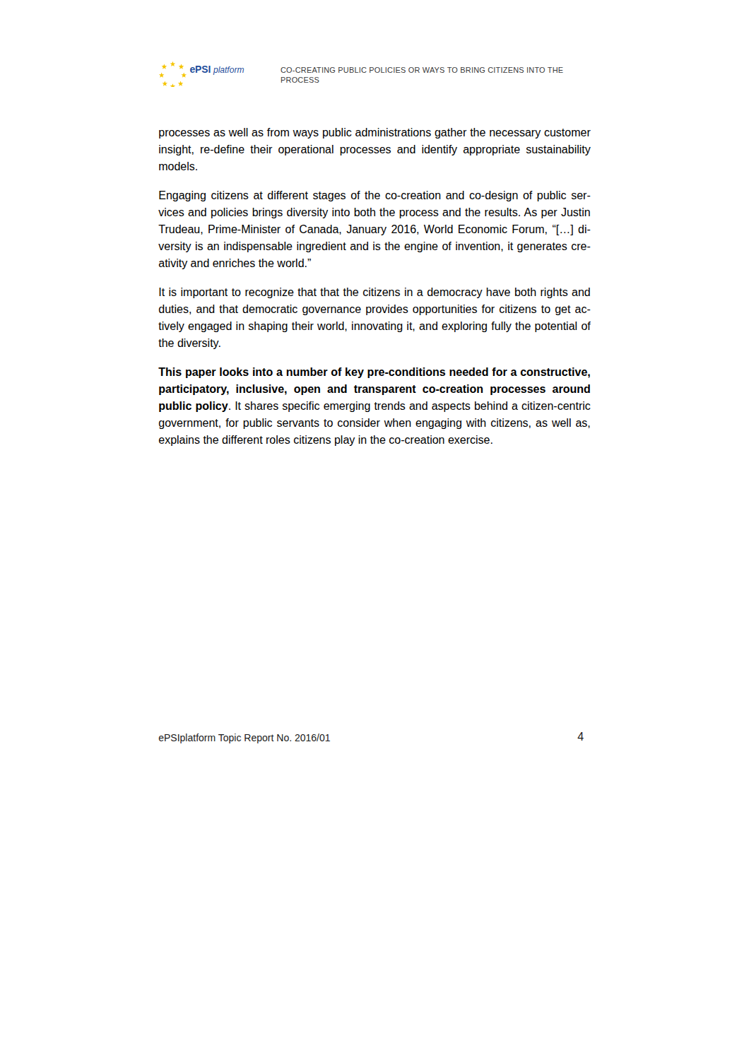e PSI platform
Co-creating public policies or ways to bring citizens into the process
processes as well as from ways public administrations gather the necessary customer insight, re-define their operational processes and identify appropriate sustainability models.
Engaging citizens at different stages of the co-creation and co-design of public services and policies brings diversity into both the process and the results. As per Justin Trudeau, Prime-Minister of Canada, January 2016, World Economic Forum, “[…] diversity is an indispensable ingredient and is the engine of invention, it generates creativity and enriches the world.”
It is important to recognize that that the citizens in a democracy have both rights and duties, and that democratic governance provides opportunities for citizens to get actively engaged in shaping their world, innovating it, and exploring fully the potential of the diversity.
This paper looks into a number of key pre-conditions needed for a constructive, participatory, inclusive, open and transparent co-creation processes around public policy. It shares specific emerging trends and aspects behind a citizen-centric government, for public servants to consider when engaging with citizens, as well as, explains the different roles citizens play in the co-creation exercise.
ePSIplatform Topic Report No. 2016/01
4